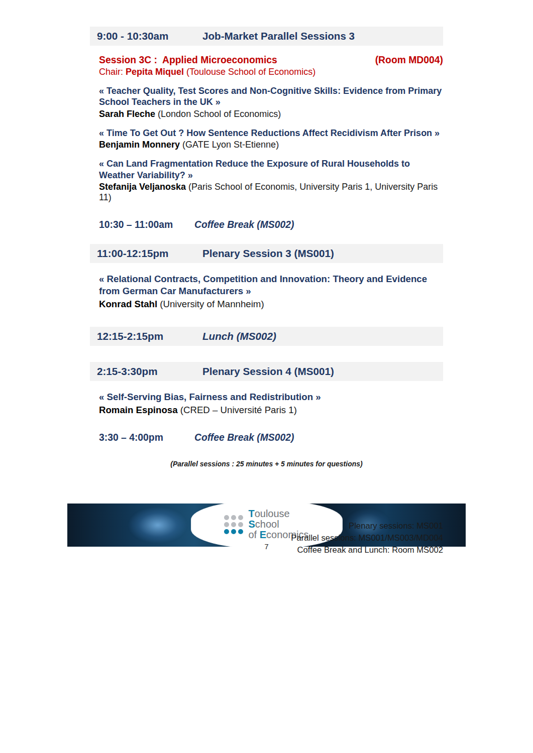9:00 - 10:30am Job-Market Parallel Sessions 3
Session 3C : Applied Microeconomics (Room MD004)
Chair: Pepita Miquel (Toulouse School of Economics)
« Teacher Quality, Test Scores and Non-Cognitive Skills: Evidence from Primary School Teachers in the UK »
Sarah Fleche (London School of Economics)
« Time To Get Out ? How Sentence Reductions Affect Recidivism After Prison »
Benjamin Monnery (GATE Lyon St-Etienne)
« Can Land Fragmentation Reduce the Exposure of Rural Households to Weather Variability? »
Stefanija Veljanoska (Paris School of Economis, University Paris 1, University Paris 11)
10:30 – 11:00am Coffee Break (MS002)
11:00-12:15pm Plenary Session 3 (MS001)
« Relational Contracts, Competition and Innovation: Theory and Evidence from German Car Manufacturers »
Konrad Stahl (University of Mannheim)
12:15-2:15pm Lunch (MS002)
2:15-3:30pm Plenary Session 4 (MS001)
« Self-Serving Bias, Fairness and Redistribution »
Romain Espinosa (CRED – Université Paris 1)
3:30 – 4:00pm Coffee Break (MS002)
(Parallel sessions : 25 minutes + 5 minutes for questions)
Toulouse
School
of Economics
7
Plenary sessions: MS001
Parallel sessions: MS001/MS003/MD004
Coffee Break and Lunch: Room MS002